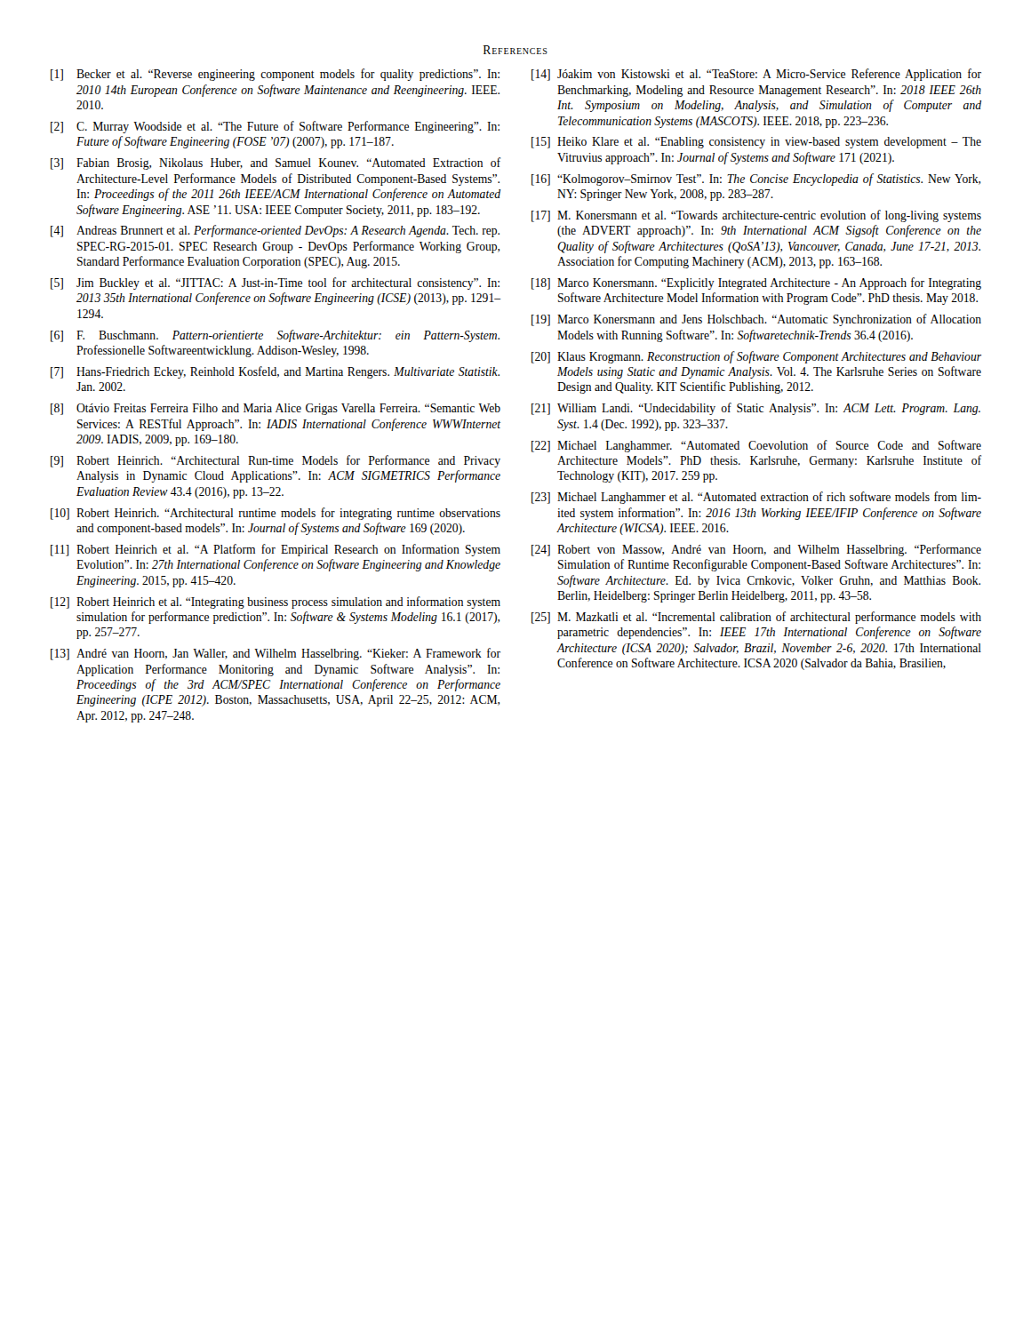References
[1] Becker et al. “Reverse engineering component models for quality predictions”. In: 2010 14th European Conference on Software Maintenance and Reengineering. IEEE. 2010.
[2] C. Murray Woodside et al. “The Future of Software Performance Engineering”. In: Future of Software Engineering (FOSE ’07) (2007), pp. 171–187.
[3] Fabian Brosig, Nikolaus Huber, and Samuel Kounev. “Automated Extraction of Architecture-Level Performance Models of Distributed Component-Based Systems”. In: Proceedings of the 2011 26th IEEE/ACM International Conference on Automated Software Engineering. ASE ’11. USA: IEEE Computer Society, 2011, pp. 183–192.
[4] Andreas Brunnert et al. Performance-oriented DevOps: A Research Agenda. Tech. rep. SPEC-RG-2015-01. SPEC Research Group - DevOps Performance Working Group, Standard Performance Evaluation Corporation (SPEC), Aug. 2015.
[5] Jim Buckley et al. “JITTAC: A Just-in-Time tool for architectural consistency”. In: 2013 35th International Conference on Software Engineering (ICSE) (2013), pp. 1291–1294.
[6] F. Buschmann. Pattern-orientierte Software-Architektur: ein Pattern-System. Professionelle Softwareentwicklung. Addison-Wesley, 1998.
[7] Hans-Friedrich Eckey, Reinhold Kosfeld, and Martina Rengers. Multivariate Statistik. Jan. 2002.
[8] Otávio Freitas Ferreira Filho and Maria Alice Grigas Varella Ferreira. “Semantic Web Services: A RESTful Approach”. In: IADIS International Conference WWWInternet 2009. IADIS, 2009, pp. 169–180.
[9] Robert Heinrich. “Architectural Run-time Models for Performance and Privacy Analysis in Dynamic Cloud Applications”. In: ACM SIGMETRICS Performance Evaluation Review 43.4 (2016), pp. 13–22.
[10] Robert Heinrich. “Architectural runtime models for integrating runtime observations and component-based models”. In: Journal of Systems and Software 169 (2020).
[11] Robert Heinrich et al. “A Platform for Empirical Research on Information System Evolution”. In: 27th International Conference on Software Engineering and Knowledge Engineering. 2015, pp. 415–420.
[12] Robert Heinrich et al. “Integrating business process simulation and information system simulation for performance prediction”. In: Software & Systems Modeling 16.1 (2017), pp. 257–277.
[13] André van Hoorn, Jan Waller, and Wilhelm Hasselbring. “Kieker: A Framework for Application Performance Monitoring and Dynamic Software Analysis”. In: Proceedings of the 3rd ACM/SPEC International Conference on Performance Engineering (ICPE 2012). Boston, Massachusetts, USA, April 22–25, 2012: ACM, Apr. 2012, pp. 247–248.
[14] Jóakim von Kistowski et al. “TeaStore: A Micro-Service Reference Application for Benchmarking, Modeling and Resource Management Research”. In: 2018 IEEE 26th Int. Symposium on Modeling, Analysis, and Simulation of Computer and Telecommunication Systems (MASCOTS). IEEE. 2018, pp. 223–236.
[15] Heiko Klare et al. “Enabling consistency in view-based system development – The Vitruvius approach”. In: Journal of Systems and Software 171 (2021).
[16]“Kolmogorov–Smirnov Test”. In: The Concise Encyclopedia of Statistics. New York, NY: Springer New York, 2008, pp. 283–287.
[17] M. Konersmann et al. “Towards architecture-centric evolution of long-living systems (the ADVERT approach)”. In: 9th International ACM Sigsoft Conference on the Quality of Software Architectures (QoSA’13), Vancouver, Canada, June 17-21, 2013. Association for Computing Machinery (ACM), 2013, pp. 163–168.
[18] Marco Konersmann. “Explicitly Integrated Architecture - An Approach for Integrating Software Architecture Model Information with Program Code”. PhD thesis. May 2018.
[19] Marco Konersmann and Jens Holschbach. “Automatic Synchronization of Allocation Models with Running Software”. In: Softwaretechnik-Trends 36.4 (2016).
[20] Klaus Krogmann. Reconstruction of Software Component Architectures and Behaviour Models using Static and Dynamic Analysis. Vol. 4. The Karlsruhe Series on Software Design and Quality. KIT Scientific Publishing, 2012.
[21] William Landi. “Undecidability of Static Analysis”. In: ACM Lett. Program. Lang. Syst. 1.4 (Dec. 1992), pp. 323–337.
[22] Michael Langhammer. “Automated Coevolution of Source Code and Software Architecture Models”. PhD thesis. Karlsruhe, Germany: Karlsruhe Institute of Technology (KIT), 2017. 259 pp.
[23] Michael Langhammer et al. “Automated extraction of rich software models from limited system information”. In: 2016 13th Working IEEE/IFIP Conference on Software Architecture (WICSA). IEEE. 2016.
[24] Robert von Massow, André van Hoorn, and Wilhelm Hasselbring. “Performance Simulation of Runtime Reconfigurable Component-Based Software Architectures”. In: Software Architecture. Ed. by Ivica Crnkovic, Volker Gruhn, and Matthias Book. Berlin, Heidelberg: Springer Berlin Heidelberg, 2011, pp. 43–58.
[25] M. Mazkatli et al. “Incremental calibration of architectural performance models with parametric dependencies”. In: IEEE 17th International Conference on Software Architecture (ICSA 2020); Salvador, Brazil, November 2-6, 2020. 17th International Conference on Software Architecture. ICSA 2020 (Salvador da Bahia, Brasilien,